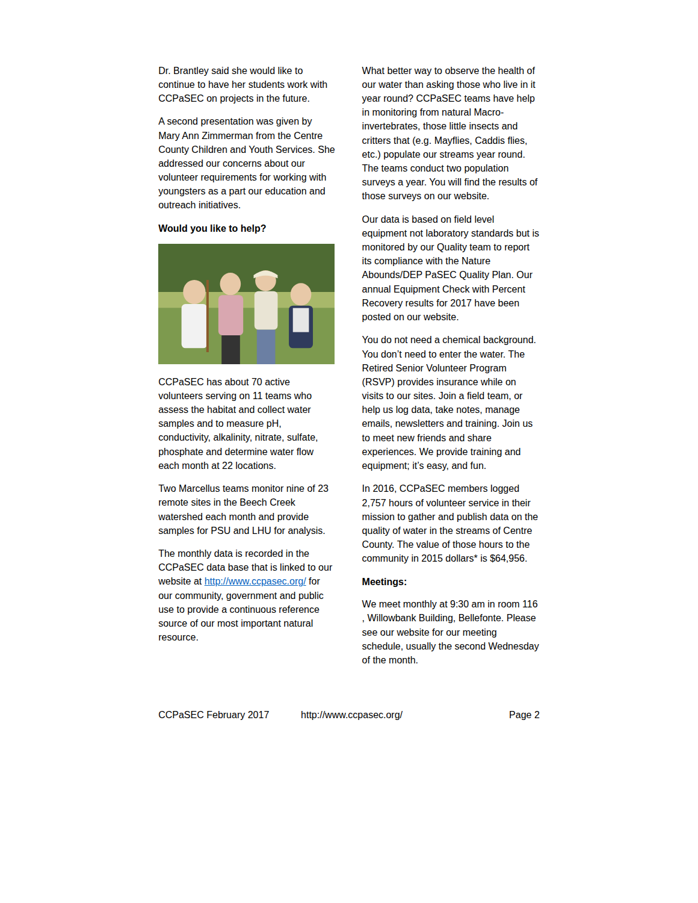Dr. Brantley said she would like to continue to have her students work with CCPaSEC on projects in the future.
A second presentation was given by Mary Ann Zimmerman from the Centre County Children and Youth Services. She addressed our concerns about our volunteer requirements for working with youngsters as a part our education and outreach initiatives.
Would you like to help?
CCPaSEC has about 70 active volunteers serving on 11 teams who assess the habitat and collect water samples and to measure pH, conductivity, alkalinity, nitrate, sulfate, phosphate and determine water flow each month at 22 locations.
Two Marcellus teams monitor nine of 23 remote sites in the Beech Creek watershed each month and provide samples for PSU and LHU for analysis.
The monthly data is recorded in the CCPaSEC data base that is linked to our website at http://www.ccpasec.org/ for our community, government and public use to provide a continuous reference source of our most important natural resource.
What better way to observe the health of our water than asking those who live in it year round? CCPaSEC teams have help in monitoring from natural Macro- invertebrates, those little insects and critters that (e.g. Mayflies, Caddis flies, etc.) populate our streams year round. The teams conduct two population surveys a year. You will find the results of those surveys on our website.
Our data is based on field level equipment not laboratory standards but is monitored by our Quality team to report its compliance with the Nature Abounds/DEP PaSEC Quality Plan. Our annual Equipment Check with Percent Recovery results for 2017 have been posted on our website.
You do not need a chemical background. You don’t need to enter the water. The Retired Senior Volunteer Program (RSVP) provides insurance while on visits to our sites. Join a field team, or help us log data, take notes, manage emails, newsletters and training. Join us to meet new friends and share experiences. We provide training and equipment; it’s easy, and fun.
In 2016, CCPaSEC members logged 2,757 hours of volunteer service in their mission to gather and publish data on the quality of water in the streams of Centre County. The value of those hours to the community in 2015 dollars* is $64,956.
Meetings:
We meet monthly at 9:30 am in room 116 , Willowbank Building, Bellefonte. Please see our website for our meeting schedule, usually the second Wednesday of the month.
CCPaSEC February 2017 http://www.ccpasec.org/ Page 2